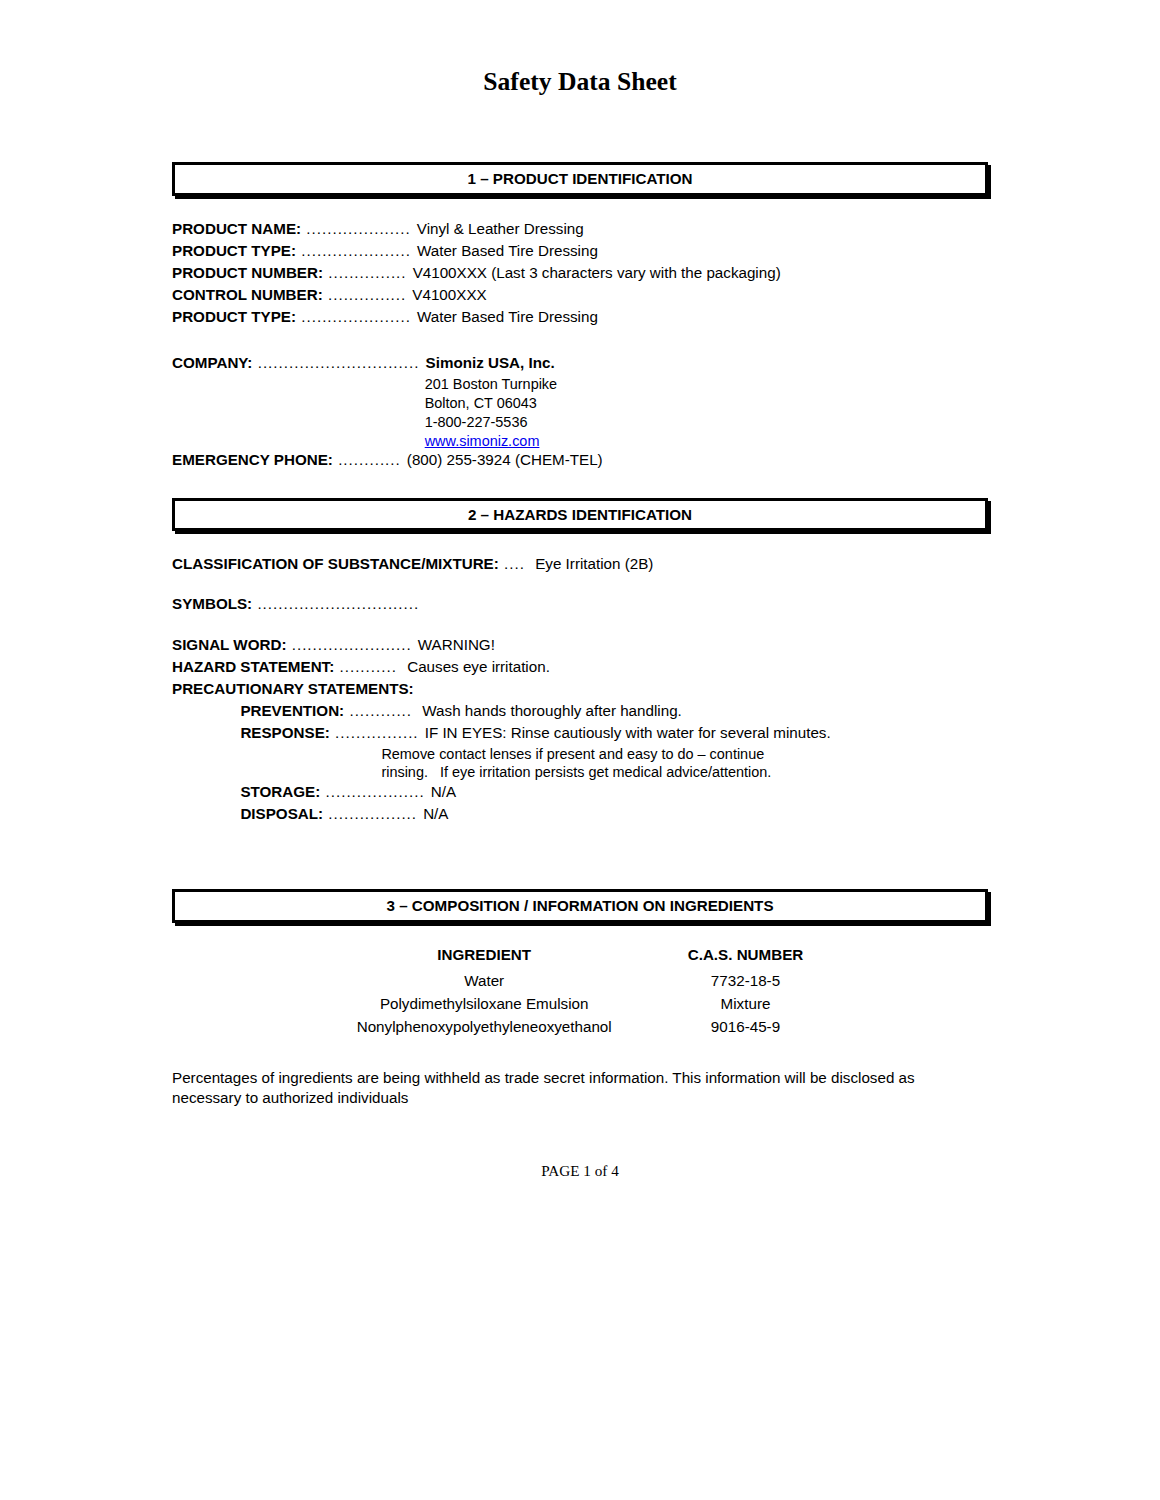Safety Data Sheet
1 – PRODUCT IDENTIFICATION
PRODUCT NAME: .................... Vinyl & Leather Dressing
PRODUCT TYPE: ..................... Water Based Tire Dressing
PRODUCT NUMBER: ............... V4100XXX (Last 3 characters vary with the packaging)
CONTROL NUMBER: ............... V4100XXX
PRODUCT TYPE: ..................... Water Based Tire Dressing
COMPANY: ............................... Simoniz USA, Inc.
201 Boston Turnpike
Bolton, CT 06043
1-800-227-5536
www.simoniz.com
EMERGENCY PHONE: ............(800) 255-3924 (CHEM-TEL)
2 – HAZARDS IDENTIFICATION
CLASSIFICATION OF SUBSTANCE/MIXTURE: .... Eye Irritation (2B)
SYMBOLS: ...............................
SIGNAL WORD: ....................... WARNING!
HAZARD STATEMENT: ........... Causes eye irritation.
PRECAUTIONARY STATEMENTS:
PREVENTION: ............ Wash hands thoroughly after handling.
RESPONSE: ................ IF IN EYES: Rinse cautiously with water for several minutes.
Remove contact lenses if present and easy to do – continue
rinsing. If eye irritation persists get medical advice/attention.
STORAGE: ................... N/A
DISPOSAL: ................. N/A
3 – COMPOSITION / INFORMATION ON INGREDIENTS
| INGREDIENT | C.A.S. NUMBER |
| --- | --- |
| Water | 7732-18-5 |
| Polydimethylsiloxane Emulsion | Mixture |
| Nonylphenoxypolyethyleneoxyethanol | 9016-45-9 |
Percentages of ingredients are being withheld as trade secret information. This information will be disclosed as necessary to authorized individuals
PAGE 1 of 4